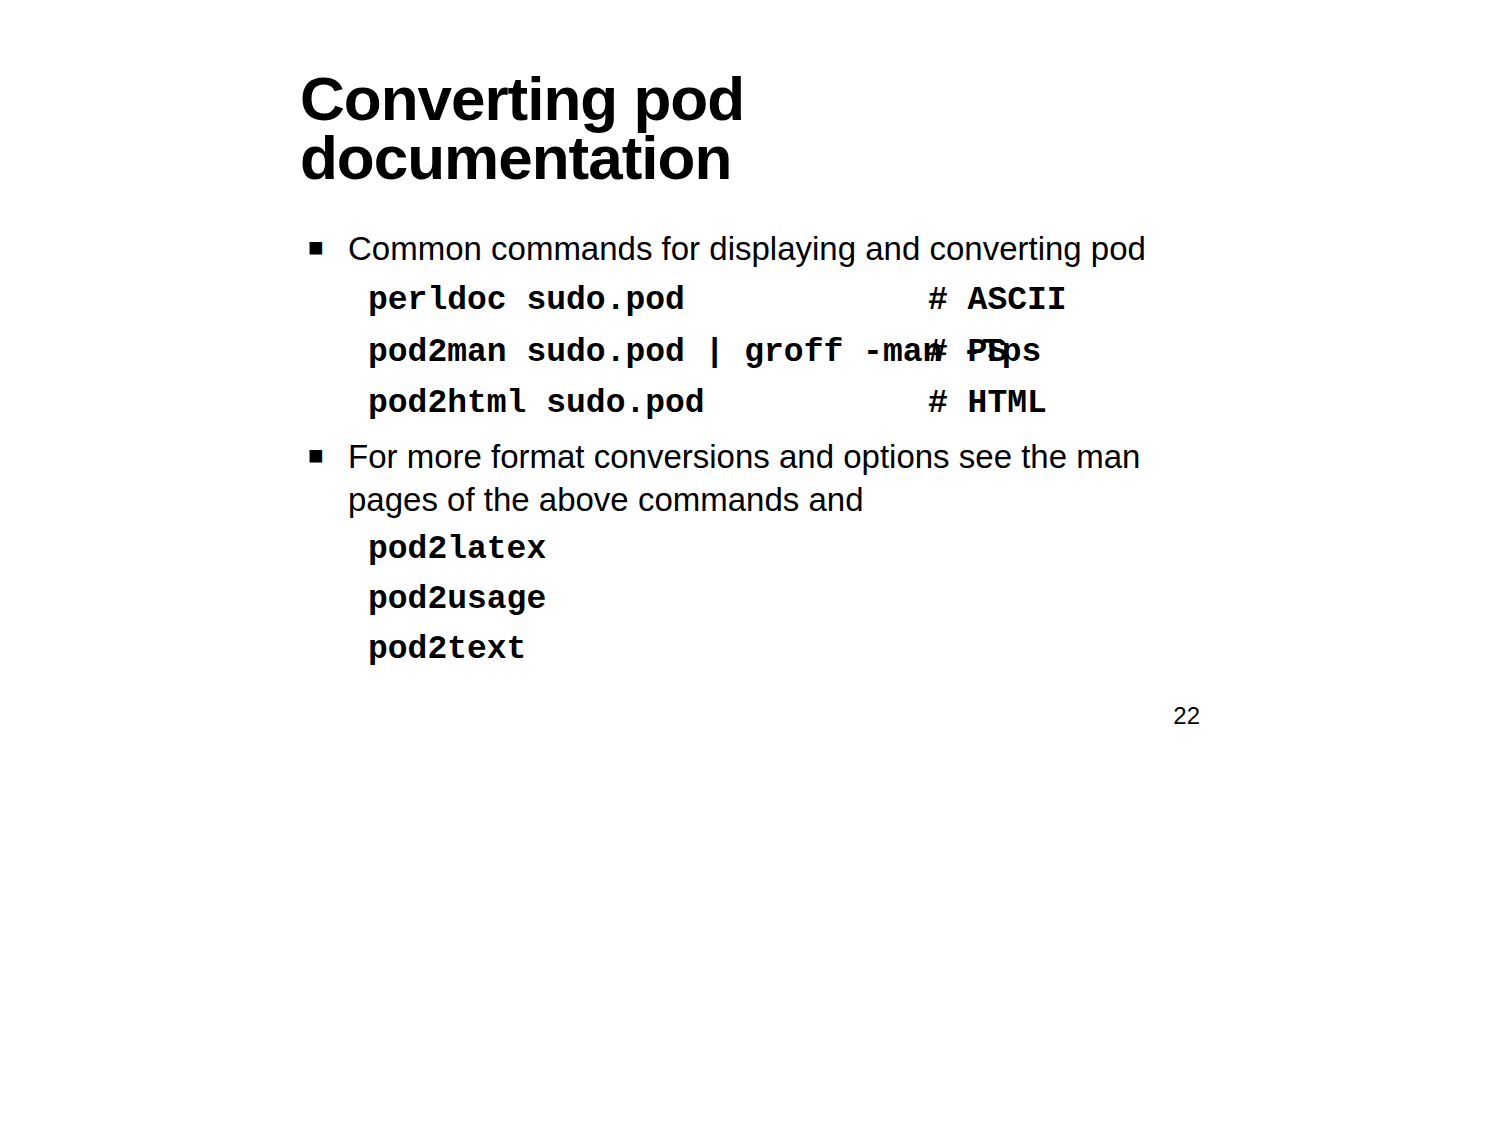Converting pod
documentation
Common commands for displaying and converting pod perldoc sudo.pod# ASCII pod2man sudo.pod | groff -man -Tps# PS pod2html sudo.pod# HTML
For more format conversions and options see the man pages of the above commands and pod2latex pod2usage pod2text
22